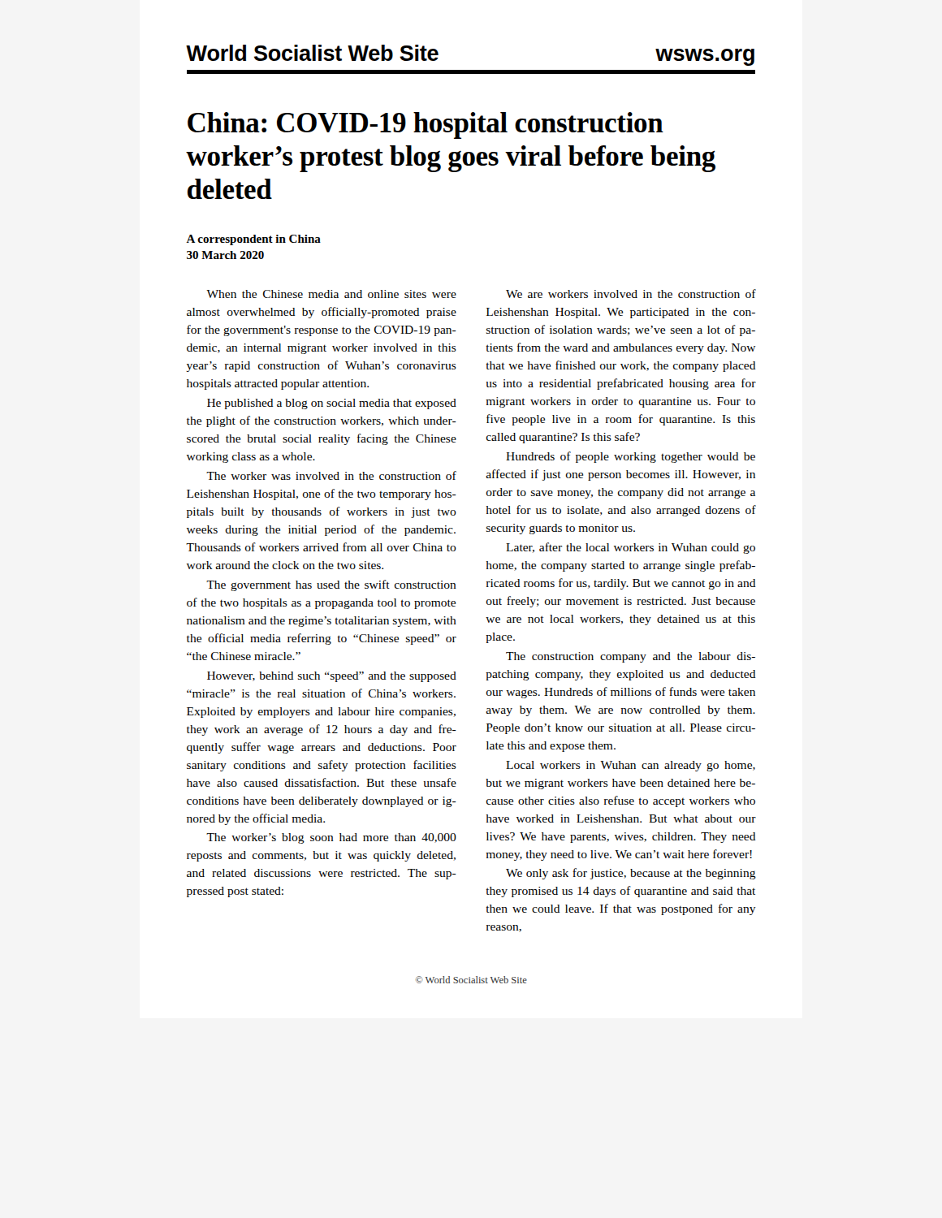World Socialist Web Site
wsws.org
China: COVID-19 hospital construction worker’s protest blog goes viral before being deleted
A correspondent in China
30 March 2020
When the Chinese media and online sites were almost overwhelmed by officially-promoted praise for the government's response to the COVID-19 pandemic, an internal migrant worker involved in this year’s rapid construction of Wuhan’s coronavirus hospitals attracted popular attention.
He published a blog on social media that exposed the plight of the construction workers, which underscored the brutal social reality facing the Chinese working class as a whole.
The worker was involved in the construction of Leishenshan Hospital, one of the two temporary hospitals built by thousands of workers in just two weeks during the initial period of the pandemic. Thousands of workers arrived from all over China to work around the clock on the two sites.
The government has used the swift construction of the two hospitals as a propaganda tool to promote nationalism and the regime’s totalitarian system, with the official media referring to “Chinese speed” or “the Chinese miracle.”
However, behind such “speed” and the supposed “miracle” is the real situation of China’s workers. Exploited by employers and labour hire companies, they work an average of 12 hours a day and frequently suffer wage arrears and deductions. Poor sanitary conditions and safety protection facilities have also caused dissatisfaction. But these unsafe conditions have been deliberately downplayed or ignored by the official media.
The worker’s blog soon had more than 40,000 reposts and comments, but it was quickly deleted, and related discussions were restricted. The suppressed post stated:
We are workers involved in the construction of Leishenshan Hospital. We participated in the construction of isolation wards; we’ve seen a lot of patients from the ward and ambulances every day. Now that we have finished our work, the company placed us into a residential prefabricated housing area for migrant workers in order to quarantine us. Four to five people live in a room for quarantine. Is this called quarantine? Is this safe?
Hundreds of people working together would be affected if just one person becomes ill. However, in order to save money, the company did not arrange a hotel for us to isolate, and also arranged dozens of security guards to monitor us.
Later, after the local workers in Wuhan could go home, the company started to arrange single prefabricated rooms for us, tardily. But we cannot go in and out freely; our movement is restricted. Just because we are not local workers, they detained us at this place.
The construction company and the labour dispatching company, they exploited us and deducted our wages. Hundreds of millions of funds were taken away by them. We are now controlled by them. People don’t know our situation at all. Please circulate this and expose them.
Local workers in Wuhan can already go home, but we migrant workers have been detained here because other cities also refuse to accept workers who have worked in Leishenshan. But what about our lives? We have parents, wives, children. They need money, they need to live. We can’t wait here forever!
We only ask for justice, because at the beginning they promised us 14 days of quarantine and said that then we could leave. If that was postponed for any reason,
© World Socialist Web Site